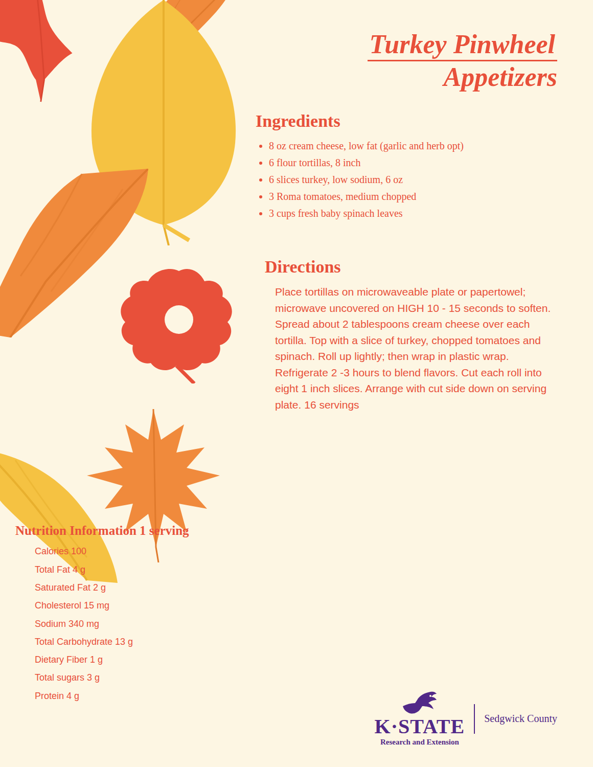Turkey Pinwheel Appetizers
Ingredients
8 oz cream cheese, low fat (garlic and herb opt)
6 flour tortillas, 8 inch
6 slices turkey, low sodium, 6 oz
3 Roma tomatoes, medium chopped
3 cups fresh baby spinach leaves
Directions
Place tortillas on microwaveable plate or papertowel; microwave uncovered on HIGH 10 - 15 seconds to soften. Spread about 2 tablespoons cream cheese over each tortilla. Top with a slice of turkey, chopped tomatoes and spinach. Roll up lightly; then wrap in plastic wrap. Refrigerate 2 -3 hours to blend flavors. Cut each roll into eight 1 inch slices. Arrange with cut side down on serving plate. 16 servings
Nutrition Information 1 serving
Calories 100
Total Fat 4 g
Saturated Fat 2 g
Cholesterol 15 mg
Sodium 340 mg
Total Carbohydrate 13 g
Dietary Fiber 1 g
Total sugars 3 g
Protein 4 g
K·STATE
Research and Extension
Sedgwick County